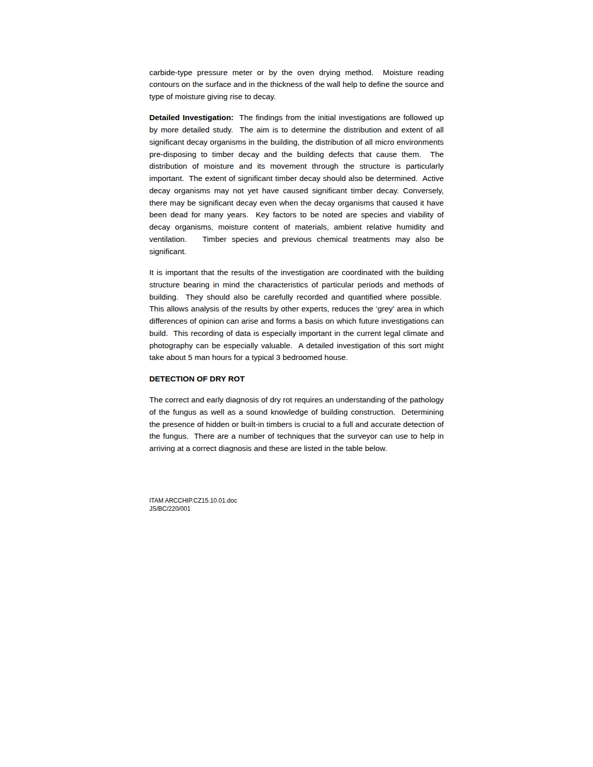carbide-type pressure meter or by the oven drying method. Moisture reading contours on the surface and in the thickness of the wall help to define the source and type of moisture giving rise to decay.
Detailed Investigation: The findings from the initial investigations are followed up by more detailed study. The aim is to determine the distribution and extent of all significant decay organisms in the building, the distribution of all micro environments pre-disposing to timber decay and the building defects that cause them. The distribution of moisture and its movement through the structure is particularly important. The extent of significant timber decay should also be determined. Active decay organisms may not yet have caused significant timber decay. Conversely, there may be significant decay even when the decay organisms that caused it have been dead for many years. Key factors to be noted are species and viability of decay organisms, moisture content of materials, ambient relative humidity and ventilation. Timber species and previous chemical treatments may also be significant.
It is important that the results of the investigation are coordinated with the building structure bearing in mind the characteristics of particular periods and methods of building. They should also be carefully recorded and quantified where possible. This allows analysis of the results by other experts, reduces the ‘grey’ area in which differences of opinion can arise and forms a basis on which future investigations can build. This recording of data is especially important in the current legal climate and photography can be especially valuable. A detailed investigation of this sort might take about 5 man hours for a typical 3 bedroomed house.
DETECTION OF DRY ROT
The correct and early diagnosis of dry rot requires an understanding of the pathology of the fungus as well as a sound knowledge of building construction. Determining the presence of hidden or built-in timbers is crucial to a full and accurate detection of the fungus. There are a number of techniques that the surveyor can use to help in arriving at a correct diagnosis and these are listed in the table below.
ITAM ARCCHIP.CZ15.10.01.doc
JS/BC/220/001